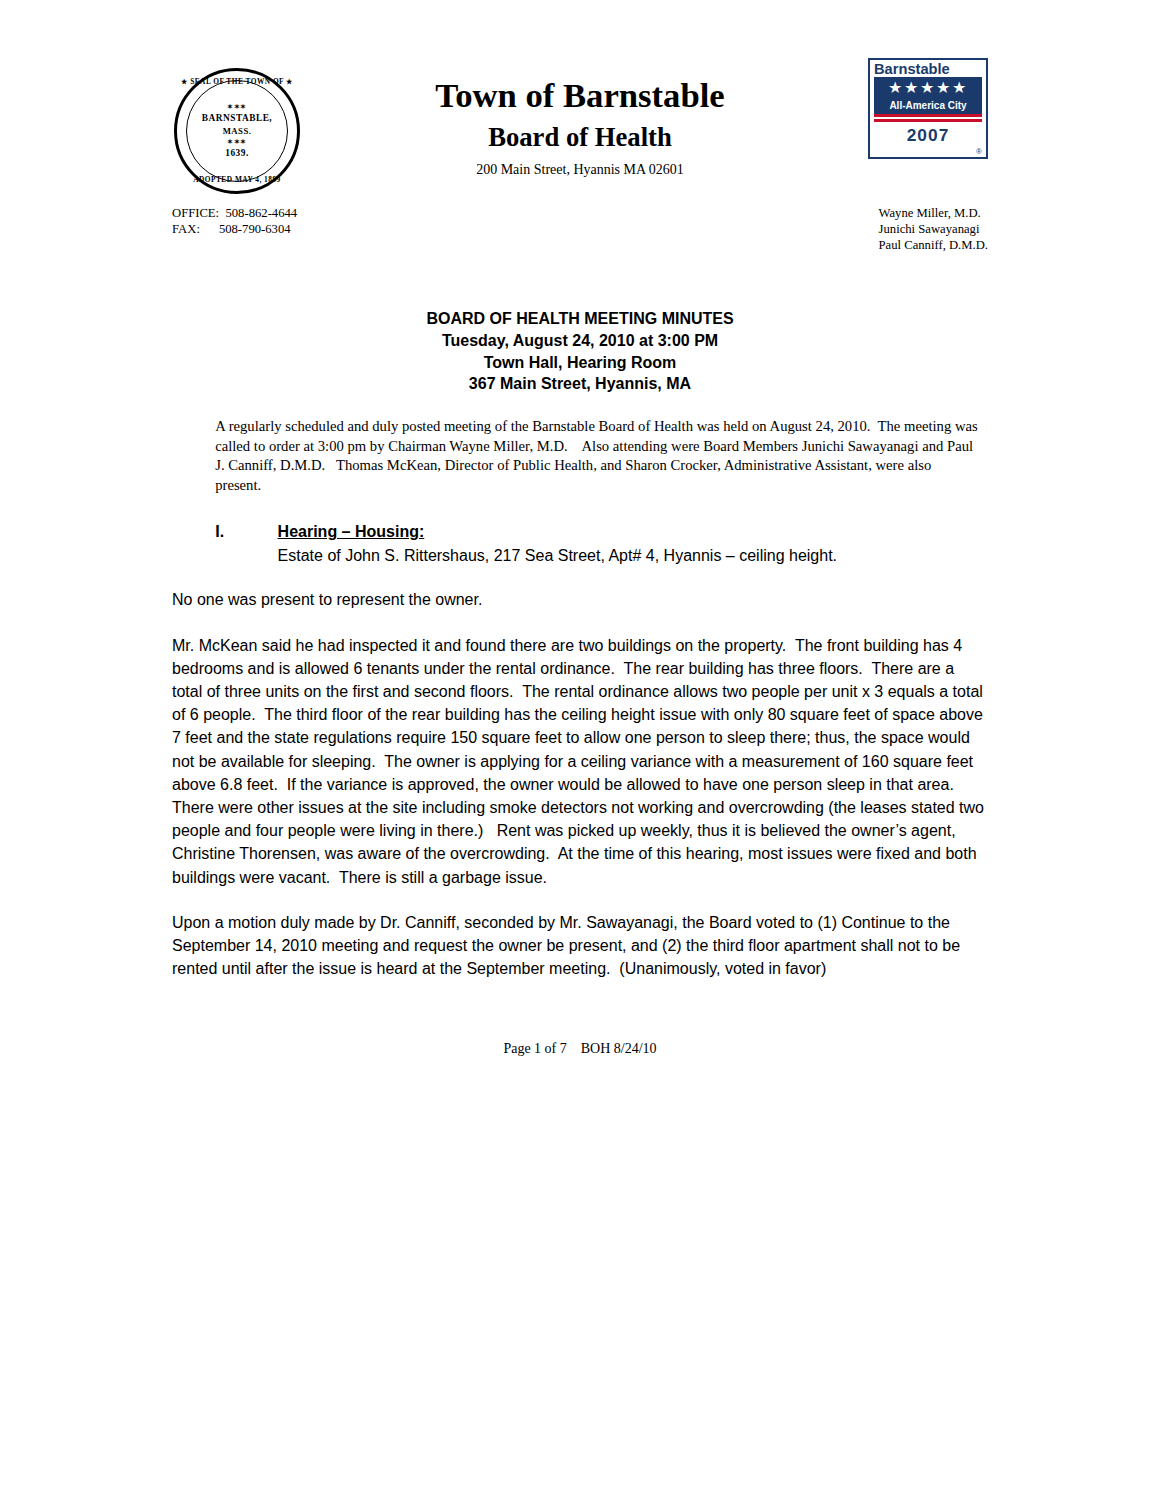★ SEAL OF THE TOWN OF ★
✶✶✶
BARNSTABLE,
MASS.
✶✶✶
1639.
ADOPTED MAY 4, 1899
Town of Barnstable
Board of Health
200 Main Street, Hyannis MA 02601
Barnstable
★★★★★
All-America City
2007
®
OFFICE: 508-862-4644
FAX: 508-790-6304
Wayne Miller, M.D.
Junichi Sawayanagi
Paul Canniff, D.M.D.
BOARD OF HEALTH MEETING MINUTES
Tuesday, August 24, 2010 at 3:00 PM
Town Hall, Hearing Room
367 Main Street, Hyannis, MA
A regularly scheduled and duly posted meeting of the Barnstable Board of Health was held on August 24, 2010. The meeting was called to order at 3:00 pm by Chairman Wayne Miller, M.D. Also attending were Board Members Junichi Sawayanagi and Paul J. Canniff, D.M.D. Thomas McKean, Director of Public Health, and Sharon Crocker, Administrative Assistant, were also present.
I. Hearing – Housing:
Estate of John S. Rittershaus, 217 Sea Street, Apt# 4, Hyannis – ceiling height.
No one was present to represent the owner.
Mr. McKean said he had inspected it and found there are two buildings on the property. The front building has 4 bedrooms and is allowed 6 tenants under the rental ordinance. The rear building has three floors. There are a total of three units on the first and second floors. The rental ordinance allows two people per unit x 3 equals a total of 6 people. The third floor of the rear building has the ceiling height issue with only 80 square feet of space above 7 feet and the state regulations require 150 square feet to allow one person to sleep there; thus, the space would not be available for sleeping. The owner is applying for a ceiling variance with a measurement of 160 square feet above 6.8 feet. If the variance is approved, the owner would be allowed to have one person sleep in that area. There were other issues at the site including smoke detectors not working and overcrowding (the leases stated two people and four people were living in there.) Rent was picked up weekly, thus it is believed the owner’s agent, Christine Thorensen, was aware of the overcrowding. At the time of this hearing, most issues were fixed and both buildings were vacant. There is still a garbage issue.
Upon a motion duly made by Dr. Canniff, seconded by Mr. Sawayanagi, the Board voted to (1) Continue to the September 14, 2010 meeting and request the owner be present, and (2) the third floor apartment shall not to be rented until after the issue is heard at the September meeting. (Unanimously, voted in favor)
Page 1 of 7 BOH 8/24/10